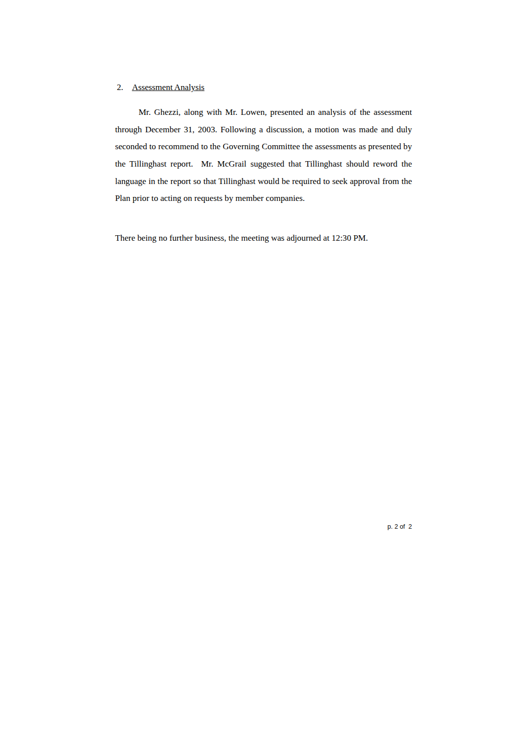Assessment Analysis
Mr. Ghezzi, along with Mr. Lowen, presented an analysis of the assessment through December 31, 2003. Following a discussion, a motion was made and duly seconded to recommend to the Governing Committee the assessments as presented by the Tillinghast report. Mr. McGrail suggested that Tillinghast should reword the language in the report so that Tillinghast would be required to seek approval from the Plan prior to acting on requests by member companies.
There being no further business, the meeting was adjourned at 12:30 PM.
p. 2 of 2